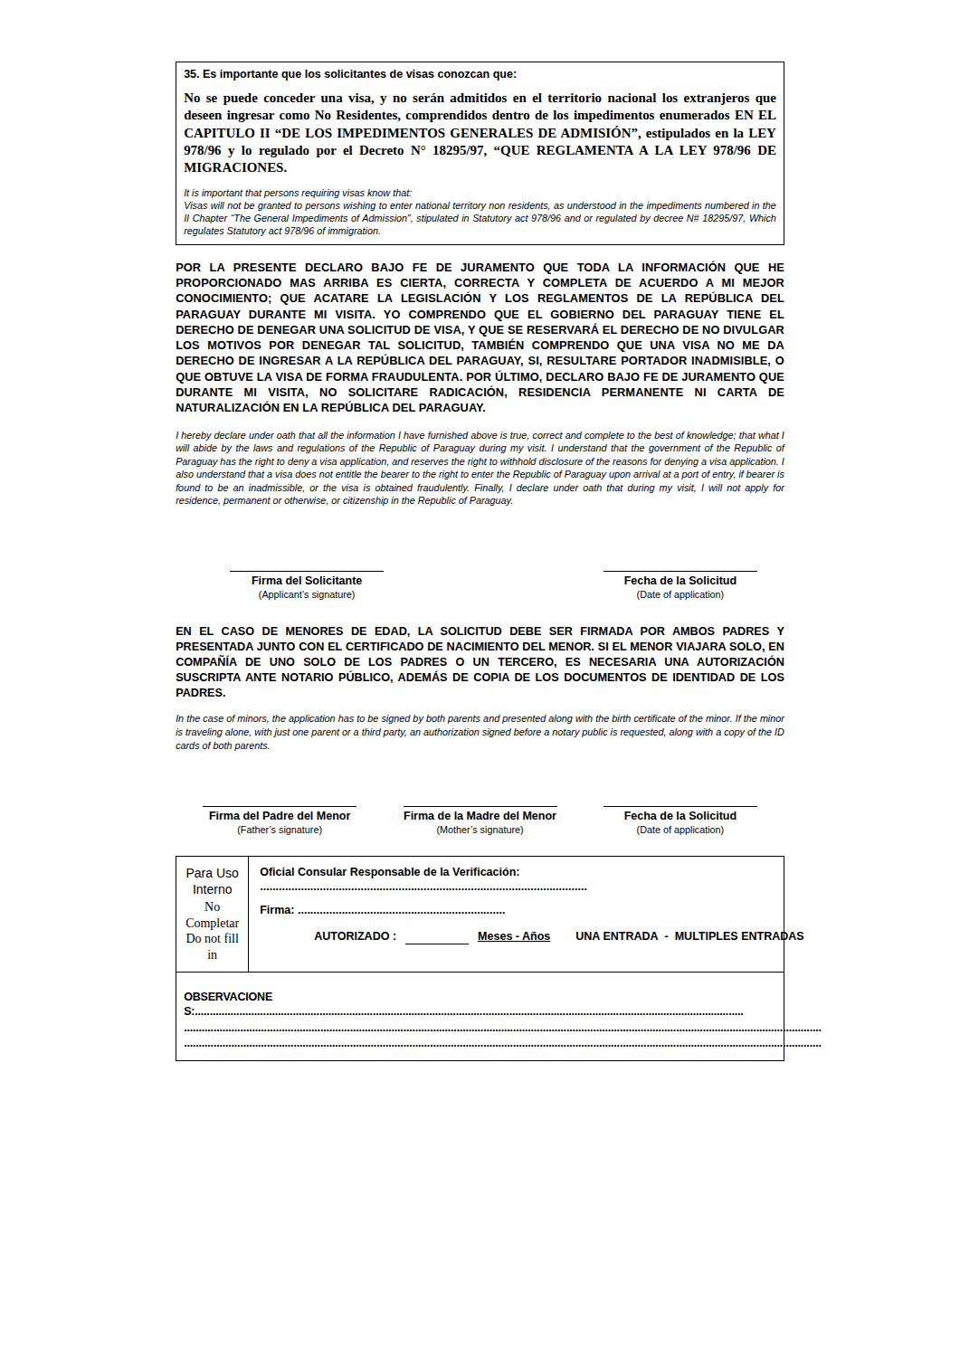35. Es importante que los solicitantes de visas conozcan que:
No se puede conceder una visa, y no serán admitidos en el territorio nacional los extranjeros que deseen ingresar como No Residentes, comprendidos dentro de los impedimentos enumerados EN EL CAPITULO II “DE LOS IMPEDIMENTOS GENERALES DE ADMISIÓN”, estipulados en la LEY 978/96 y lo regulado por el Decreto N° 18295/97, “QUE REGLAMENTA A LA LEY 978/96 DE MIGRACIONES.
It is important that persons requiring visas know that:
Visas will not be granted to persons wishing to enter national territory non residents, as understood in the impediments numbered in the II Chapter “The General Impediments of Admission”, stipulated in Statutory act 978/96 and or regulated by decree N# 18295/97, Which regulates Statutory act 978/96 of immigration.
POR LA PRESENTE DECLARO BAJO FE DE JURAMENTO QUE TODA LA INFORMACIÓN QUE HE PROPORCIONADO MAS ARRIBA ES CIERTA, CORRECTA Y COMPLETA DE ACUERDO A MI MEJOR CONOCIMIENTO; QUE ACATARE LA LEGISLACIÓN Y LOS REGLAMENTOS DE LA REPÚBLICA DEL PARAGUAY DURANTE MI VISITA. YO COMPRENDO QUE EL GOBIERNO DEL PARAGUAY TIENE EL DERECHO DE DENEGAR UNA SOLICITUD DE VISA, Y QUE SE RESERVARÁ EL DERECHO DE NO DIVULGAR LOS MOTIVOS POR DENEGAR TAL SOLICITUD, TAMBIÉN COMPRENDO QUE UNA VISA NO ME DA DERECHO DE INGRESAR A LA REPÚBLICA DEL PARAGUAY, SI, RESULTARE PORTADOR INADMISIBLE, O QUE OBTUVE LA VISA DE FORMA FRAUDULENTA. POR ÚLTIMO, DECLARO BAJO FE DE JURAMENTO QUE DURANTE MI VISITA, NO SOLICITARE RADICACIÓN, RESIDENCIA PERMANENTE NI CARTA DE NATURALIZACIÓN EN LA REPÚBLICA DEL PARAGUAY.
I hereby declare under oath that all the information I have furnished above is true, correct and complete to the best of knowledge; that what I will abide by the laws and regulations of the Republic of Paraguay during my visit. I understand that the government of the Republic of Paraguay has the right to deny a visa application, and reserves the right to withhold disclosure of the reasons for denying a visa application. I also understand that a visa does not entitle the bearer to the right to enter the Republic of Paraguay upon arrival at a port of entry, if bearer is found to be an inadmissible, or the visa is obtained fraudulently. Finally, I declare under oath that during my visit, I will not apply for residence, permanent or otherwise, or citizenship in the Republic of Paraguay.
Firma del Solicitante
(Applicant’s signature)
Fecha de la Solicitud
(Date of application)
EN EL CASO DE MENORES DE EDAD, LA SOLICITUD DEBE SER FIRMADA POR AMBOS PADRES Y PRESENTADA JUNTO CON EL CERTIFICADO DE NACIMIENTO DEL MENOR. SI EL MENOR VIAJARA SOLO, EN COMPAÑÍA DE UNO SOLO DE LOS PADRES O UN TERCERO, ES NECESARIA UNA AUTORIZACIÓN SUSCRIPTA ANTE NOTARIO PÚBLICO, ADEMÁS DE COPIA DE LOS DOCUMENTOS DE IDENTIDAD DE LOS PADRES.
In the case of minors, the application has to be signed by both parents and presented along with the birth certificate of the minor. If the minor is traveling alone, with just one parent or a third party, an authorization signed before a notary public is requested, along with a copy of the ID cards of both parents.
Firma del Padre del Menor
(Father’s signature)
Firma de la Madre del Menor
(Mother’s signature)
Fecha de la Solicitud
(Date of application)
Para Uso Interno
No Completar
Do not fill in
Oficial Consular Responsable de la Verificación: ........................................................................................................
Firma: ..................................................................
AUTORIZADO : Meses - Años UNA ENTRADA - MULTIPLES ENTRADAS
OBSERVACIONES:.........................................................................................................................................................................................
.......................................................................................................................................................................................................................
.......................................................................................................................................................................................................................